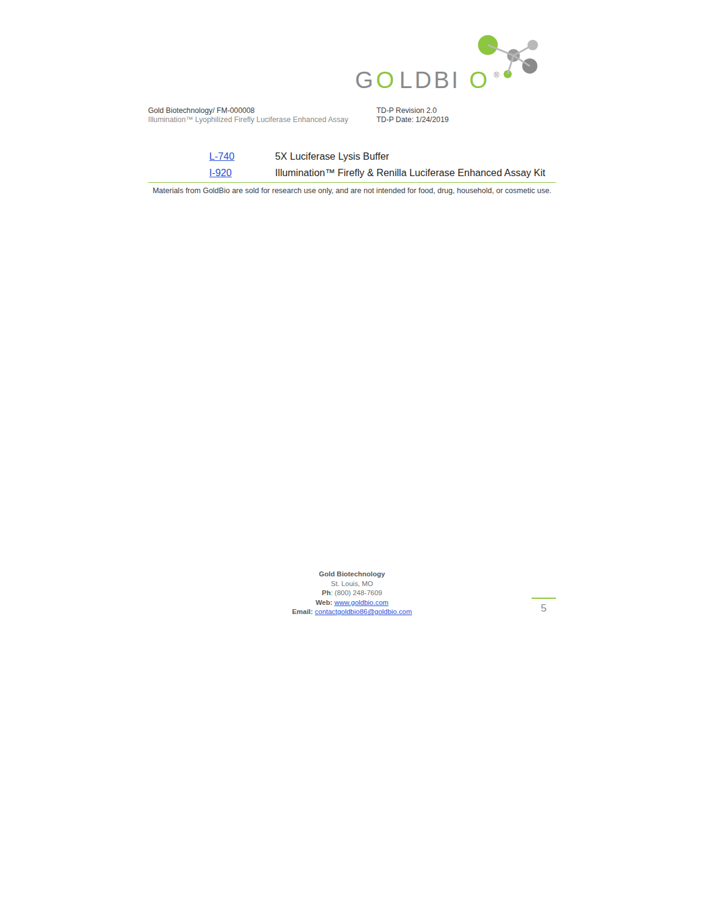GOLDBIO G O LDBI O ®
| Gold Biotechnology/ FM-000008 | TD-P Revision 2.0 |
| Illumination™ Lyophilized Firefly Luciferase Enhanced Assay | TD-P Date: 1/24/2019 |
| L-740 | 5X Luciferase Lysis Buffer |
| I-920 | Illumination™ Firefly & Renilla Luciferase Enhanced Assay Kit |
Materials from GoldBio are sold for research use only, and are not intended for food, drug, household, or cosmetic use.
Gold Biotechnology
St. Louis, MO
Ph: (800) 248-7609
Web: www.goldbio.com
Email: contactgoldbio86@goldbio.com
5